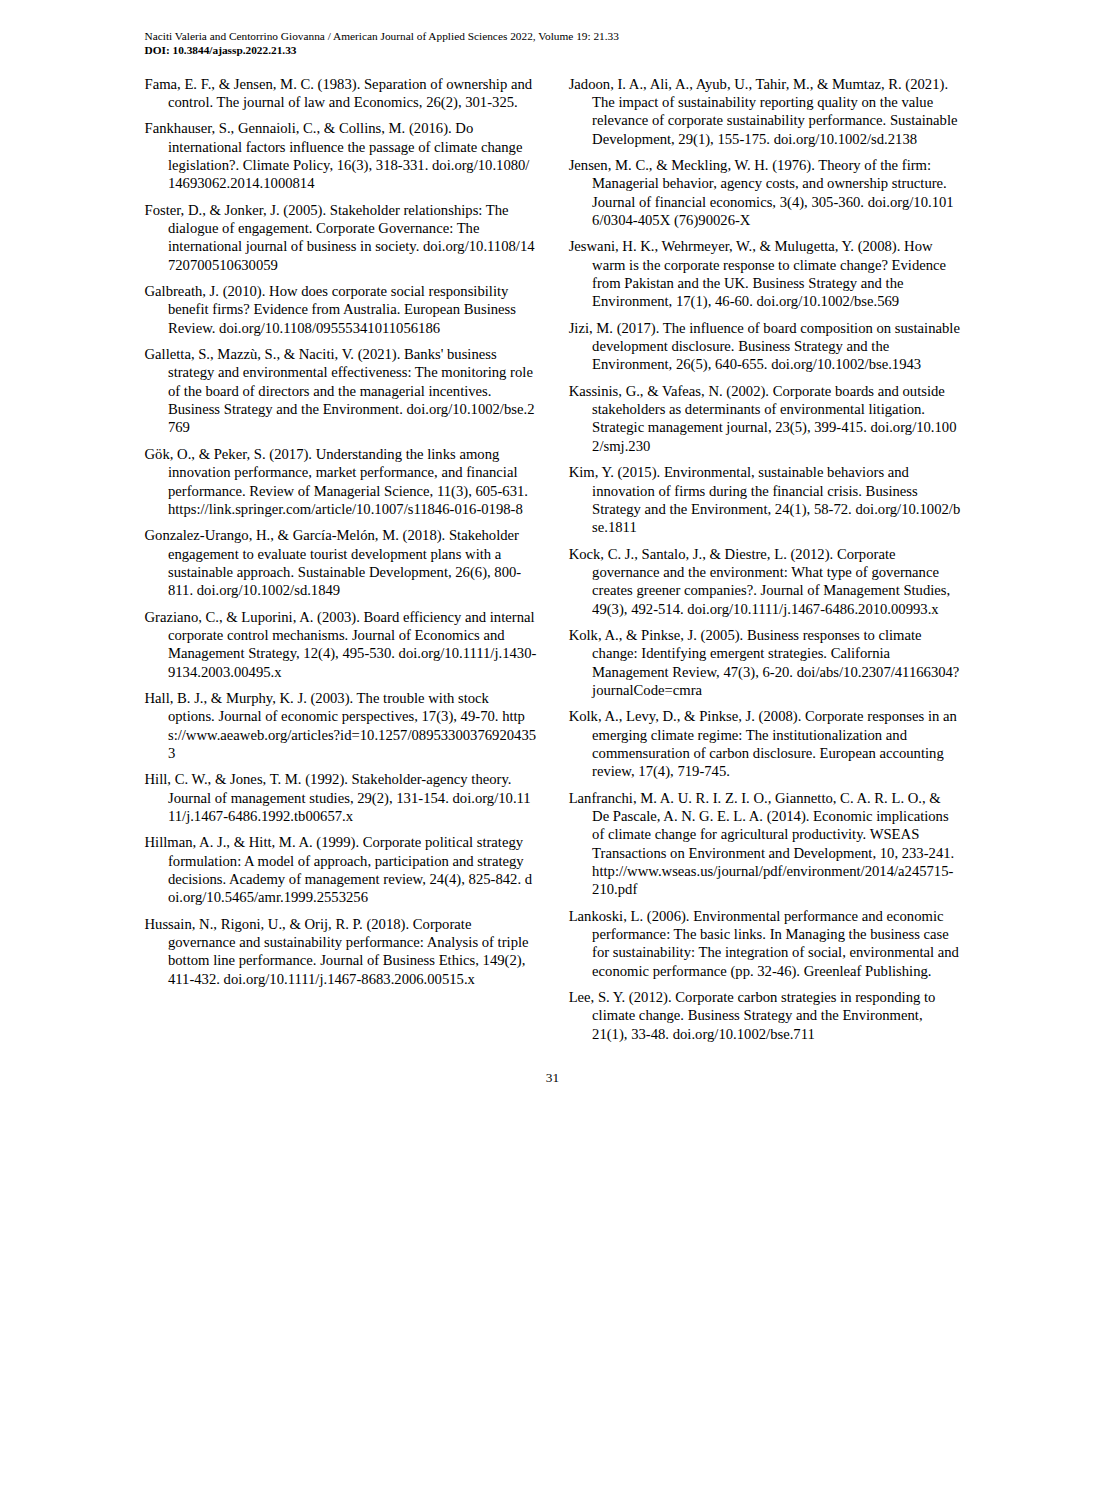Naciti Valeria and Centorrino Giovanna / American Journal of Applied Sciences 2022, Volume 19: 21.33
DOI: 10.3844/ajassp.2022.21.33
Fama, E. F., & Jensen, M. C. (1983). Separation of ownership and control. The journal of law and Economics, 26(2), 301-325.
Fankhauser, S., Gennaioli, C., & Collins, M. (2016). Do international factors influence the passage of climate change legislation?. Climate Policy, 16(3), 318-331. doi.org/10.1080/14693062.2014.1000814
Foster, D., & Jonker, J. (2005). Stakeholder relationships: The dialogue of engagement. Corporate Governance: The international journal of business in society. doi.org/10.1108/14720700510630059
Galbreath, J. (2010). How does corporate social responsibility benefit firms? Evidence from Australia. European Business Review. doi.org/10.1108/09555341011056186
Galletta, S., Mazzù, S., & Naciti, V. (2021). Banks' business strategy and environmental effectiveness: The monitoring role of the board of directors and the managerial incentives. Business Strategy and the Environment. doi.org/10.1002/bse.2769
Gök, O., & Peker, S. (2017). Understanding the links among innovation performance, market performance, and financial performance. Review of Managerial Science, 11(3), 605-631. https://link.springer.com/article/10.1007/s11846-016-0198-8
Gonzalez-Urango, H., & García-Melón, M. (2018). Stakeholder engagement to evaluate tourist development plans with a sustainable approach. Sustainable Development, 26(6), 800-811. doi.org/10.1002/sd.1849
Graziano, C., & Luporini, A. (2003). Board efficiency and internal corporate control mechanisms. Journal of Economics and Management Strategy, 12(4), 495-530. doi.org/10.1111/j.1430-9134.2003.00495.x
Hall, B. J., & Murphy, K. J. (2003). The trouble with stock options. Journal of economic perspectives, 17(3), 49-70. https://www.aeaweb.org/articles?id=10.1257/089533003769204353
Hill, C. W., & Jones, T. M. (1992). Stakeholder-agency theory. Journal of management studies, 29(2), 131-154. doi.org/10.1111/j.1467-6486.1992.tb00657.x
Hillman, A. J., & Hitt, M. A. (1999). Corporate political strategy formulation: A model of approach, participation and strategy decisions. Academy of management review, 24(4), 825-842. doi.org/10.5465/amr.1999.2553256
Hussain, N., Rigoni, U., & Orij, R. P. (2018). Corporate governance and sustainability performance: Analysis of triple bottom line performance. Journal of Business Ethics, 149(2), 411-432. doi.org/10.1111/j.1467-8683.2006.00515.x
Jadoon, I. A., Ali, A., Ayub, U., Tahir, M., & Mumtaz, R. (2021). The impact of sustainability reporting quality on the value relevance of corporate sustainability performance. Sustainable Development, 29(1), 155-175. doi.org/10.1002/sd.2138
Jensen, M. C., & Meckling, W. H. (1976). Theory of the firm: Managerial behavior, agency costs, and ownership structure. Journal of financial economics, 3(4), 305-360. doi.org/10.1016/0304-405X (76)90026-X
Jeswani, H. K., Wehrmeyer, W., & Mulugetta, Y. (2008). How warm is the corporate response to climate change? Evidence from Pakistan and the UK. Business Strategy and the Environment, 17(1), 46-60. doi.org/10.1002/bse.569
Jizi, M. (2017). The influence of board composition on sustainable development disclosure. Business Strategy and the Environment, 26(5), 640-655. doi.org/10.1002/bse.1943
Kassinis, G., & Vafeas, N. (2002). Corporate boards and outside stakeholders as determinants of environmental litigation. Strategic management journal, 23(5), 399-415. doi.org/10.1002/smj.230
Kim, Y. (2015). Environmental, sustainable behaviors and innovation of firms during the financial crisis. Business Strategy and the Environment, 24(1), 58-72. doi.org/10.1002/bse.1811
Kock, C. J., Santalo, J., & Diestre, L. (2012). Corporate governance and the environment: What type of governance creates greener companies?. Journal of Management Studies, 49(3), 492-514. doi.org/10.1111/j.1467-6486.2010.00993.x
Kolk, A., & Pinkse, J. (2005). Business responses to climate change: Identifying emergent strategies. California Management Review, 47(3), 6-20. doi/abs/10.2307/41166304?journalCode=cmra
Kolk, A., Levy, D., & Pinkse, J. (2008). Corporate responses in an emerging climate regime: The institutionalization and commensuration of carbon disclosure. European accounting review, 17(4), 719-745.
Lanfranchi, M. A. U. R. I. Z. I. O., Giannetto, C. A. R. L. O., & De Pascale, A. N. G. E. L. A. (2014). Economic implications of climate change for agricultural productivity. WSEAS Transactions on Environment and Development, 10, 233-241. http://www.wseas.us/journal/pdf/environment/2014/a245715-210.pdf
Lankoski, L. (2006). Environmental performance and economic performance: The basic links. In Managing the business case for sustainability: The integration of social, environmental and economic performance (pp. 32-46). Greenleaf Publishing.
Lee, S. Y. (2012). Corporate carbon strategies in responding to climate change. Business Strategy and the Environment, 21(1), 33-48. doi.org/10.1002/bse.711
31